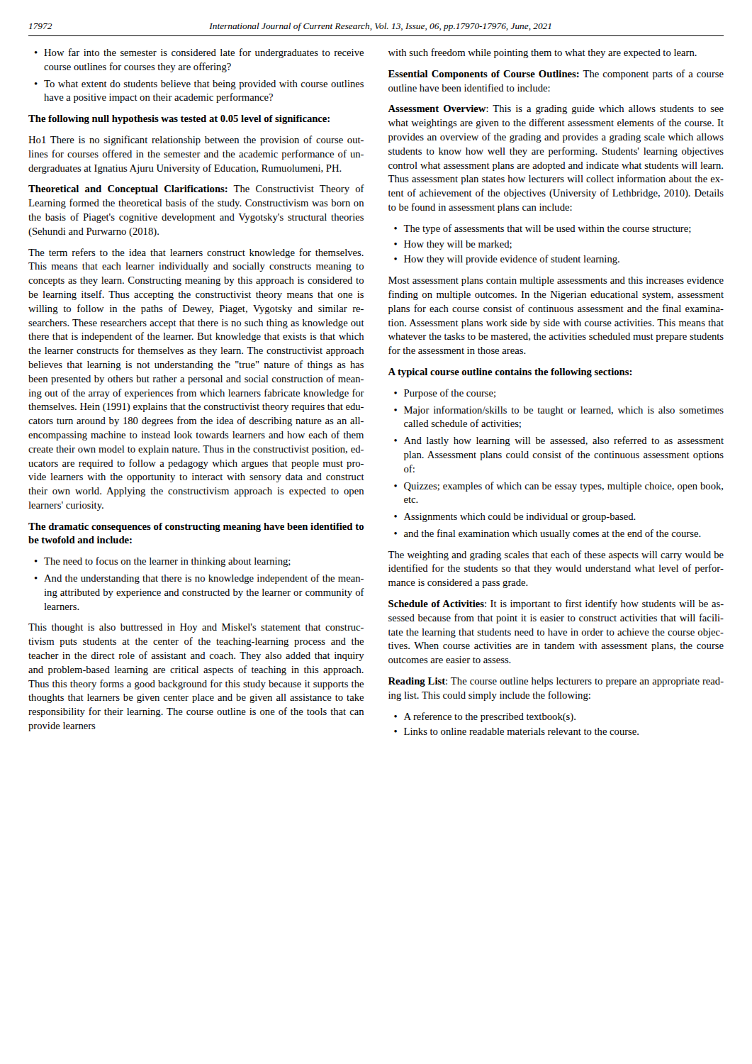17972 International Journal of Current Research, Vol. 13, Issue, 06, pp.17970-17976, June, 2021
How far into the semester is considered late for undergraduates to receive course outlines for courses they are offering?
To what extent do students believe that being provided with course outlines have a positive impact on their academic performance?
The following null hypothesis was tested at 0.05 level of significance:
Ho1 There is no significant relationship between the provision of course outlines for courses offered in the semester and the academic performance of undergraduates at Ignatius Ajuru University of Education, Rumuolumeni, PH.
Theoretical and Conceptual Clarifications: The Constructivist Theory of Learning formed the theoretical basis of the study. Constructivism was born on the basis of Piaget's cognitive development and Vygotsky's structural theories (Sehundi and Purwarno (2018).
The term refers to the idea that learners construct knowledge for themselves. This means that each learner individually and socially constructs meaning to concepts as they learn. Constructing meaning by this approach is considered to be learning itself. Thus accepting the constructivist theory means that one is willing to follow in the paths of Dewey, Piaget, Vygotsky and similar researchers. These researchers accept that there is no such thing as knowledge out there that is independent of the learner. But knowledge that exists is that which the learner constructs for themselves as they learn. The constructivist approach believes that learning is not understanding the "true" nature of things as has been presented by others but rather a personal and social construction of meaning out of the array of experiences from which learners fabricate knowledge for themselves. Hein (1991) explains that the constructivist theory requires that educators turn around by 180 degrees from the idea of describing nature as an all-encompassing machine to instead look towards learners and how each of them create their own model to explain nature. Thus in the constructivist position, educators are required to follow a pedagogy which argues that people must provide learners with the opportunity to interact with sensory data and construct their own world. Applying the constructivism approach is expected to open learners' curiosity.
The dramatic consequences of constructing meaning have been identified to be twofold and include:
The need to focus on the learner in thinking about learning;
And the understanding that there is no knowledge independent of the meaning attributed by experience and constructed by the learner or community of learners.
This thought is also buttressed in Hoy and Miskel's statement that constructivism puts students at the center of the teaching-learning process and the teacher in the direct role of assistant and coach. They also added that inquiry and problem-based learning are critical aspects of teaching in this approach. Thus this theory forms a good background for this study because it supports the thoughts that learners be given center place and be given all assistance to take responsibility for their learning. The course outline is one of the tools that can provide learners
with such freedom while pointing them to what they are expected to learn.
Essential Components of Course Outlines: The component parts of a course outline have been identified to include:
Assessment Overview: This is a grading guide which allows students to see what weightings are given to the different assessment elements of the course. It provides an overview of the grading and provides a grading scale which allows students to know how well they are performing. Students' learning objectives control what assessment plans are adopted and indicate what students will learn. Thus assessment plan states how lecturers will collect information about the extent of achievement of the objectives (University of Lethbridge, 2010). Details to be found in assessment plans can include:
The type of assessments that will be used within the course structure;
How they will be marked;
How they will provide evidence of student learning.
Most assessment plans contain multiple assessments and this increases evidence finding on multiple outcomes. In the Nigerian educational system, assessment plans for each course consist of continuous assessment and the final examination. Assessment plans work side by side with course activities. This means that whatever the tasks to be mastered, the activities scheduled must prepare students for the assessment in those areas.
A typical course outline contains the following sections:
Purpose of the course;
Major information/skills to be taught or learned, which is also sometimes called schedule of activities;
And lastly how learning will be assessed, also referred to as assessment plan. Assessment plans could consist of the continuous assessment options of:
Quizzes; examples of which can be essay types, multiple choice, open book, etc.
Assignments which could be individual or group-based.
and the final examination which usually comes at the end of the course.
The weighting and grading scales that each of these aspects will carry would be identified for the students so that they would understand what level of performance is considered a pass grade.
Schedule of Activities: It is important to first identify how students will be assessed because from that point it is easier to construct activities that will facilitate the learning that students need to have in order to achieve the course objectives. When course activities are in tandem with assessment plans, the course outcomes are easier to assess.
Reading List: The course outline helps lecturers to prepare an appropriate reading list. This could simply include the following:
A reference to the prescribed textbook(s).
Links to online readable materials relevant to the course.